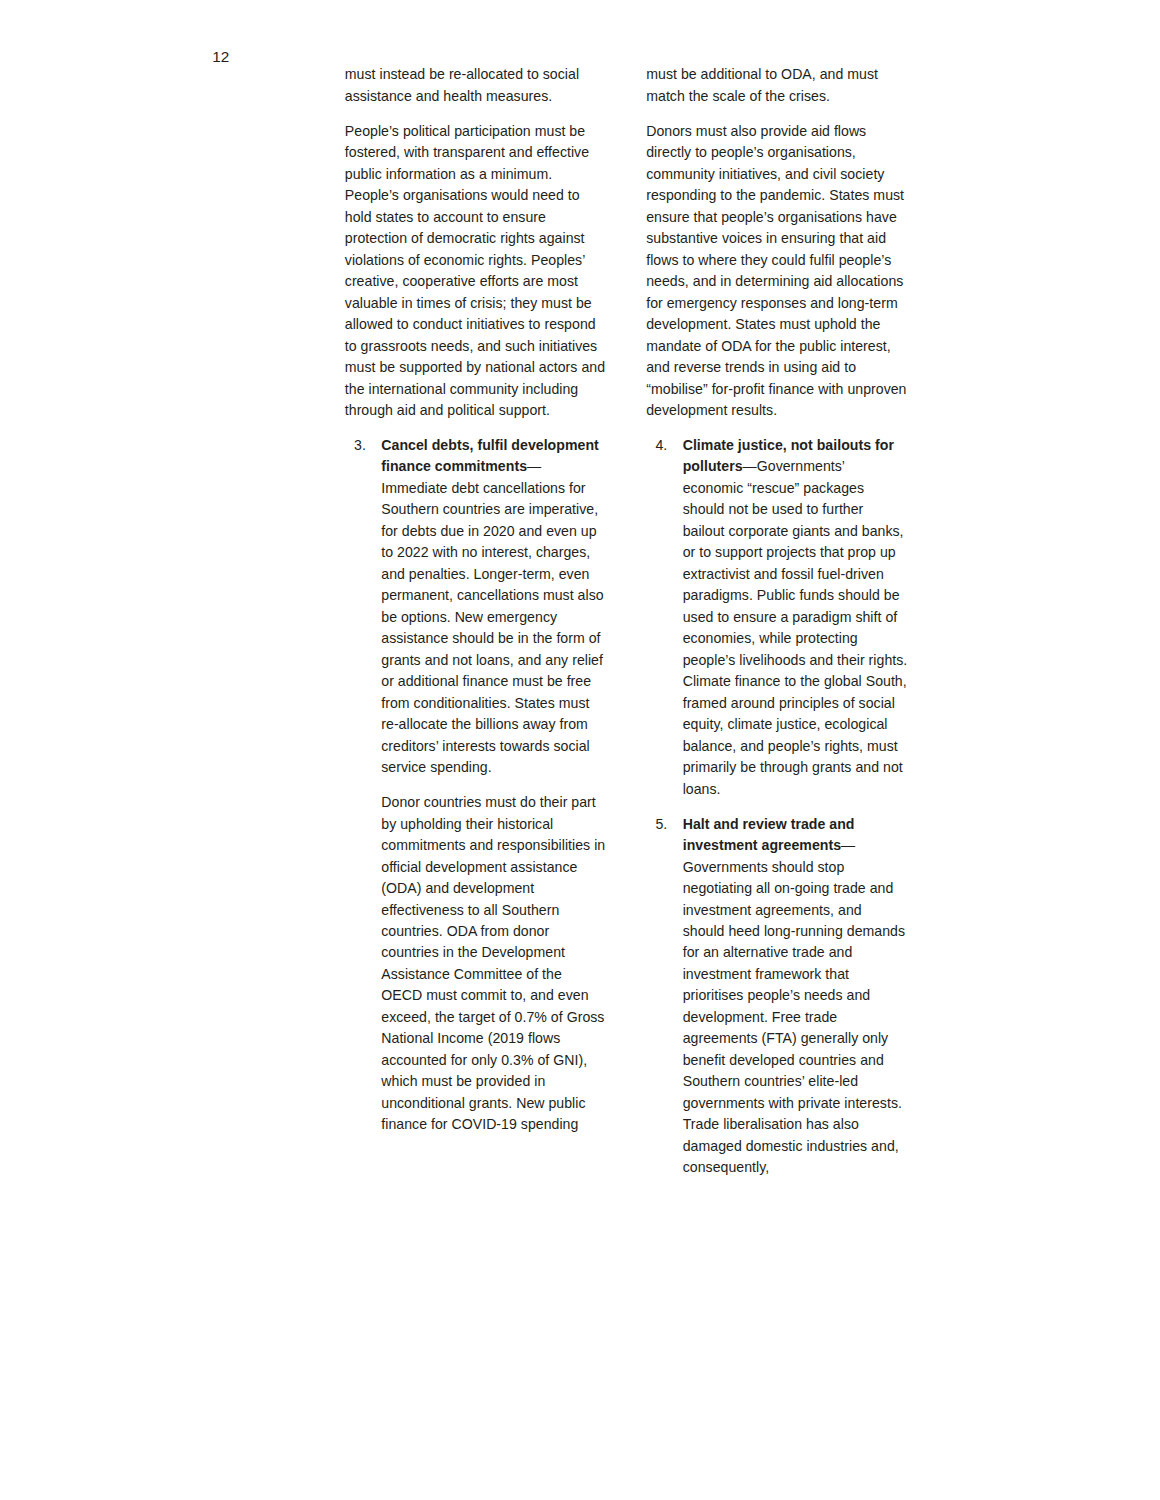12
must instead be re-allocated to social assistance and health measures.
People’s political participation must be fostered, with transparent and effective public information as a minimum. People’s organisations would need to hold states to account to ensure protection of democratic rights against violations of economic rights. Peoples’ creative, cooperative efforts are most valuable in times of crisis; they must be allowed to conduct initiatives to respond to grassroots needs, and such initiatives must be supported by national actors and the international community including through aid and political support.
3.
Cancel debts, fulfil development finance commitments—Immediate debt cancellations for Southern countries are imperative, for debts due in 2020 and even up to 2022 with no interest, charges, and penalties. Longer-term, even permanent, cancellations must also be options. New emergency assistance should be in the form of grants and not loans, and any relief or additional finance must be free from conditionalities. States must re-allocate the billions away from creditors’ interests towards social service spending.
Donor countries must do their part by upholding their historical commitments and responsibilities in official development assistance (ODA) and development effectiveness to all Southern countries. ODA from donor countries in the Development Assistance Committee of the OECD must commit to, and even exceed, the target of 0.7% of Gross National Income (2019 flows accounted for only 0.3% of GNI), which must be provided in unconditional grants. New public finance for COVID-19 spending
must be additional to ODA, and must match the scale of the crises.
Donors must also provide aid flows directly to people’s organisations, community initiatives, and civil society responding to the pandemic. States must ensure that people’s organisations have substantive voices in ensuring that aid flows to where they could fulfil people’s needs, and in determining aid allocations for emergency responses and long-term development. States must uphold the mandate of ODA for the public interest, and reverse trends in using aid to “mobilise” for-profit finance with unproven development results.
4.
Climate justice, not bailouts for polluters—Governments’ economic “rescue” packages should not be used to further bailout corporate giants and banks, or to support projects that prop up extractivist and fossil fuel-driven paradigms. Public funds should be used to ensure a paradigm shift of economies, while protecting people’s livelihoods and their rights. Climate finance to the global South, framed around principles of social equity, climate justice, ecological balance, and people’s rights, must primarily be through grants and not loans.
5.
Halt and review trade and investment agreements—Governments should stop negotiating all on-going trade and investment agreements, and should heed long-running demands for an alternative trade and investment framework that prioritises people’s needs and development. Free trade agreements (FTA) generally only benefit developed countries and Southern countries’ elite-led governments with private interests. Trade liberalisation has also damaged domestic industries and, consequently,